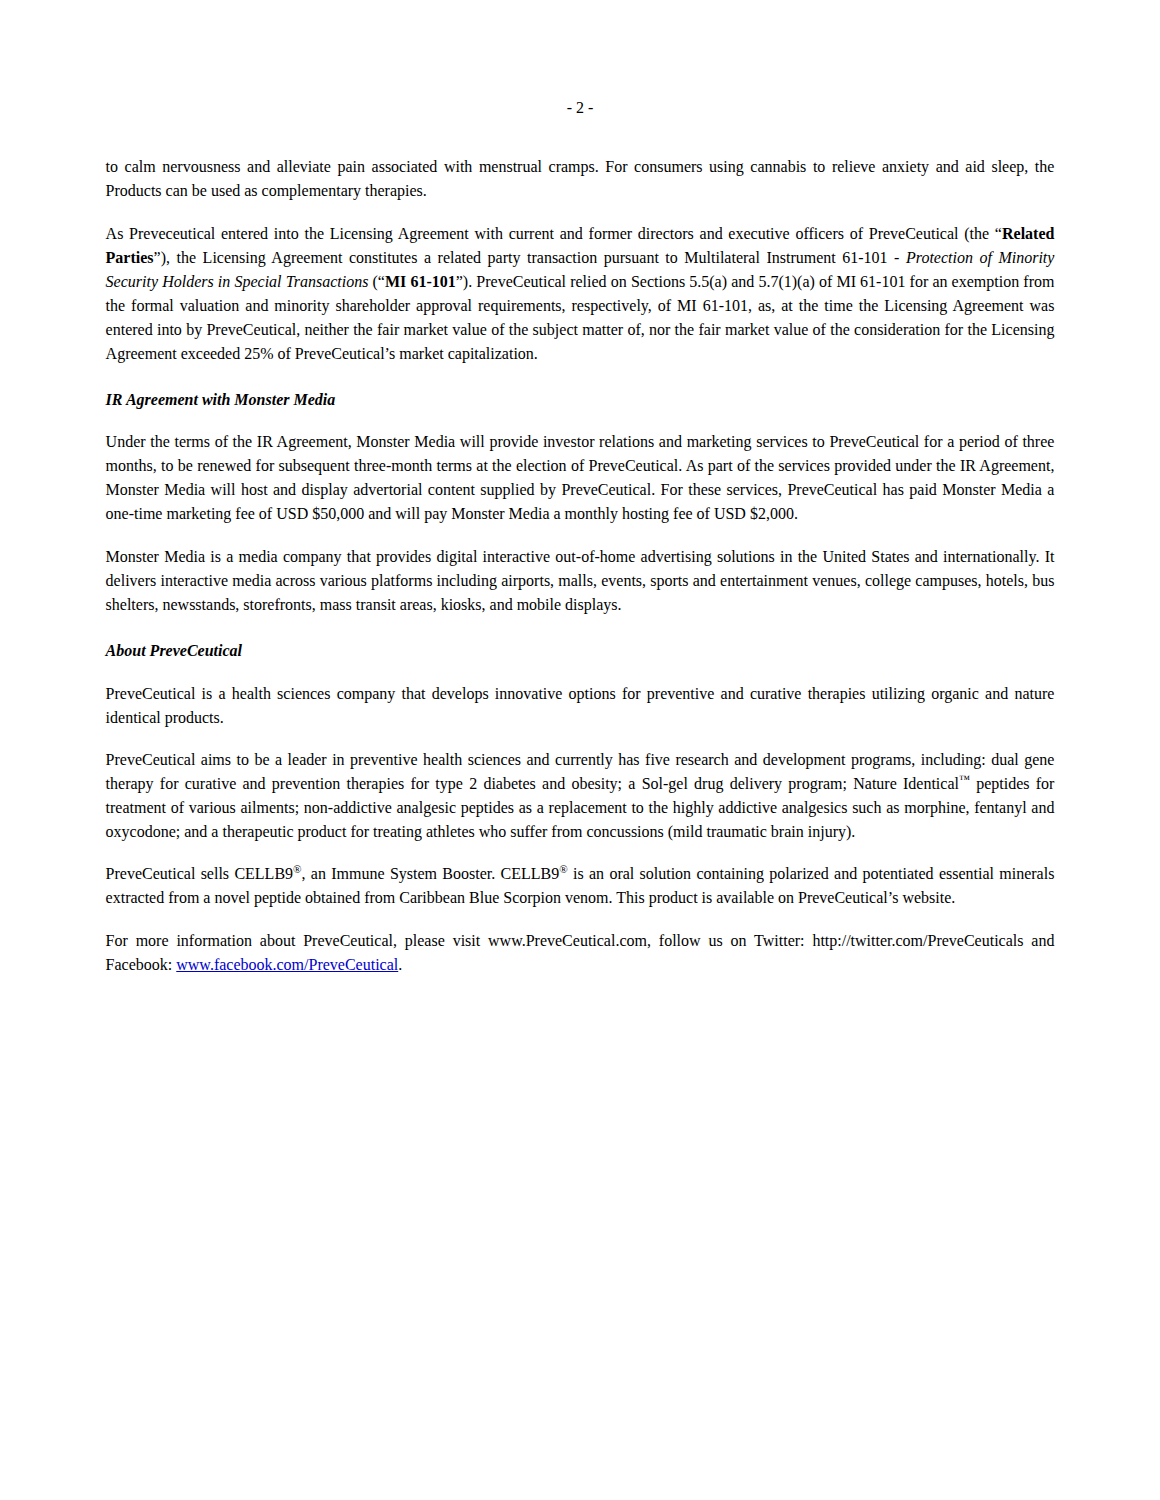- 2 -
to calm nervousness and alleviate pain associated with menstrual cramps. For consumers using cannabis to relieve anxiety and aid sleep, the Products can be used as complementary therapies.
As Preveceutical entered into the Licensing Agreement with current and former directors and executive officers of PreveCeutical (the “Related Parties”), the Licensing Agreement constitutes a related party transaction pursuant to Multilateral Instrument 61-101 - Protection of Minority Security Holders in Special Transactions (“MI 61-101”). PreveCeutical relied on Sections 5.5(a) and 5.7(1)(a) of MI 61-101 for an exemption from the formal valuation and minority shareholder approval requirements, respectively, of MI 61-101, as, at the time the Licensing Agreement was entered into by PreveCeutical, neither the fair market value of the subject matter of, nor the fair market value of the consideration for the Licensing Agreement exceeded 25% of PreveCeutical’s market capitalization.
IR Agreement with Monster Media
Under the terms of the IR Agreement, Monster Media will provide investor relations and marketing services to PreveCeutical for a period of three months, to be renewed for subsequent three-month terms at the election of PreveCeutical. As part of the services provided under the IR Agreement, Monster Media will host and display advertorial content supplied by PreveCeutical. For these services, PreveCeutical has paid Monster Media a one-time marketing fee of USD $50,000 and will pay Monster Media a monthly hosting fee of USD $2,000.
Monster Media is a media company that provides digital interactive out-of-home advertising solutions in the United States and internationally. It delivers interactive media across various platforms including airports, malls, events, sports and entertainment venues, college campuses, hotels, bus shelters, newsstands, storefronts, mass transit areas, kiosks, and mobile displays.
About PreveCeutical
PreveCeutical is a health sciences company that develops innovative options for preventive and curative therapies utilizing organic and nature identical products.
PreveCeutical aims to be a leader in preventive health sciences and currently has five research and development programs, including: dual gene therapy for curative and prevention therapies for type 2 diabetes and obesity; a Sol-gel drug delivery program; Nature Identical™ peptides for treatment of various ailments; non-addictive analgesic peptides as a replacement to the highly addictive analgesics such as morphine, fentanyl and oxycodone; and a therapeutic product for treating athletes who suffer from concussions (mild traumatic brain injury).
PreveCeutical sells CELLB9®, an Immune System Booster. CELLB9® is an oral solution containing polarized and potentiated essential minerals extracted from a novel peptide obtained from Caribbean Blue Scorpion venom. This product is available on PreveCeutical’s website.
For more information about PreveCeutical, please visit www.PreveCeutical.com, follow us on Twitter: http://twitter.com/PreveCeuticals and Facebook: www.facebook.com/PreveCeutical.